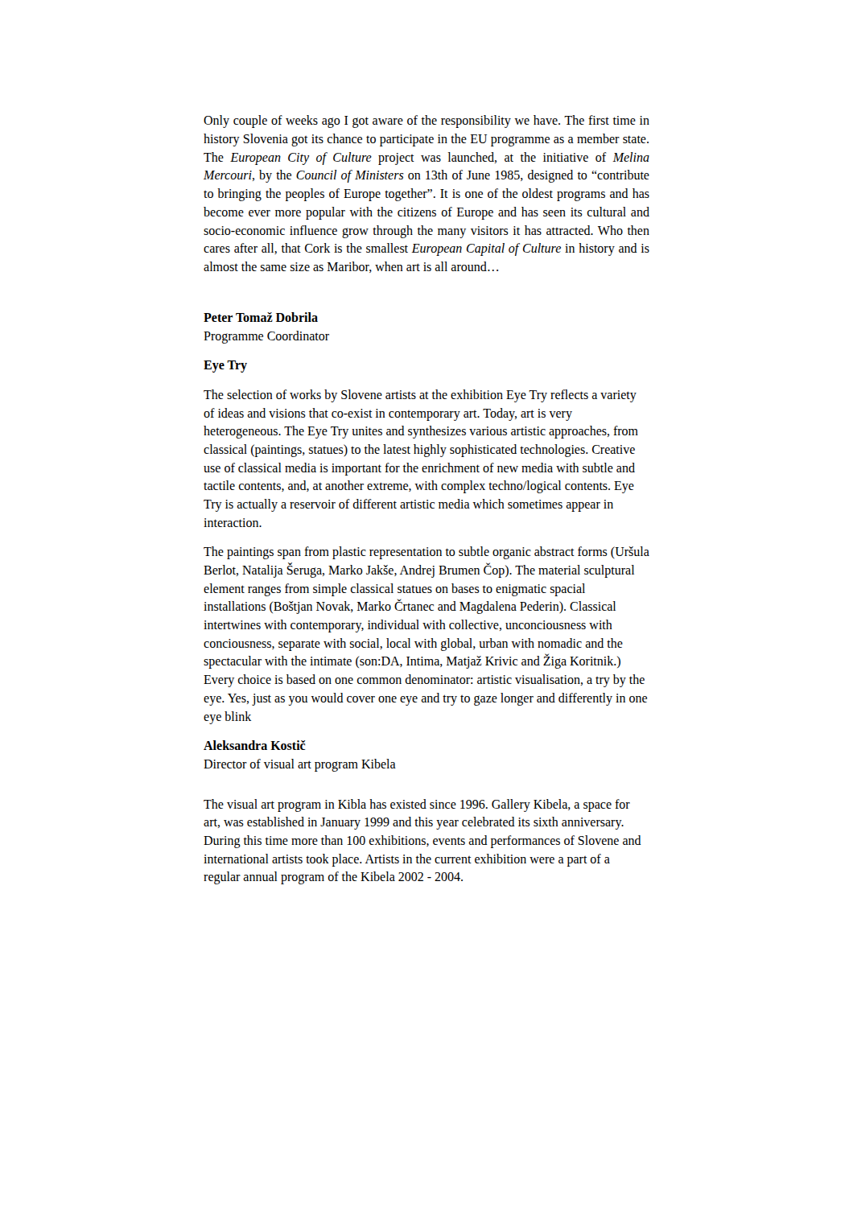Only couple of weeks ago I got aware of the responsibility we have. The first time in history Slovenia got its chance to participate in the EU programme as a member state. The European City of Culture project was launched, at the initiative of Melina Mercouri, by the Council of Ministers on 13th of June 1985, designed to “contribute to bringing the peoples of Europe together”. It is one of the oldest programs and has become ever more popular with the citizens of Europe and has seen its cultural and socio-economic influence grow through the many visitors it has attracted. Who then cares after all, that Cork is the smallest European Capital of Culture in history and is almost the same size as Maribor, when art is all around…
Peter Tomaž Dobrila
Programme Coordinator
Eye Try
The selection of works by Slovene artists at the exhibition Eye Try reflects a variety of ideas and visions that co-exist in contemporary art. Today, art is very heterogeneous. The Eye Try unites and synthesizes various artistic approaches, from classical (paintings, statues) to the latest highly sophisticated technologies. Creative use of classical media is important for the enrichment of new media with subtle and tactile contents, and, at another extreme, with complex techno/logical contents. Eye Try is actually a reservoir of different artistic media which sometimes appear in interaction.
The paintings span from plastic representation to subtle organic abstract forms (Uršula Berlot, Natalija Šeruga, Marko Jakše, Andrej Brumen Čop). The material sculptural element ranges from simple classical statues on bases to enigmatic spacial installations (Boštjan Novak, Marko Črtanec and Magdalena Pederin). Classical intertwines with contemporary, individual with collective, unconciousness with conciousness, separate with social, local with global, urban with nomadic and the spectacular with the intimate (son:DA, Intima, Matjaž Krivic and Žiga Koritnik.) Every choice is based on one common denominator: artistic visualisation, a try by the eye. Yes, just as you would cover one eye and try to gaze longer and differently in one eye blink
Aleksandra Kostič
Director of visual art program Kibela
The visual art program in Kibla has existed since 1996. Gallery Kibela, a space for art, was established in January 1999 and this year celebrated its sixth anniversary. During this time more than 100 exhibitions, events and performances of Slovene and international artists took place. Artists in the current exhibition were a part of a regular annual program of the Kibela 2002 - 2004.